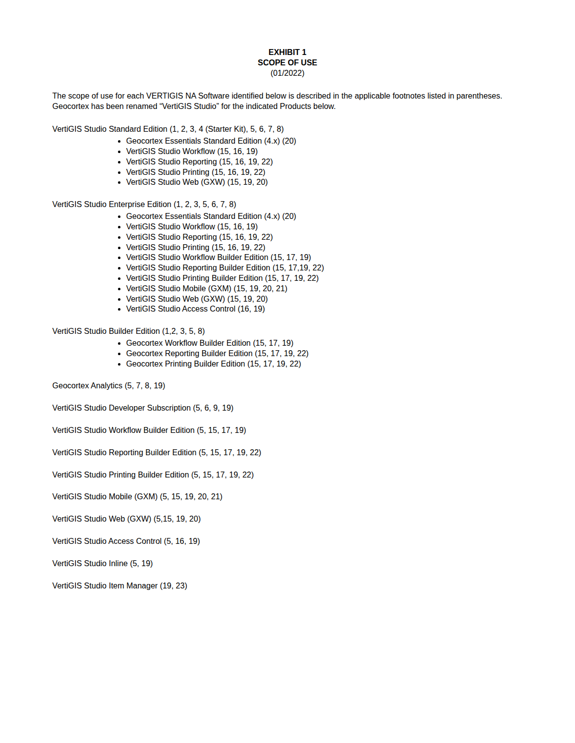EXHIBIT 1
SCOPE OF USE
(01/2022)
The scope of use for each VERTIGIS NA Software identified below is described in the applicable footnotes listed in parentheses. Geocortex has been renamed “VertiGIS Studio” for the indicated Products below.
VertiGIS Studio Standard Edition (1, 2, 3, 4 (Starter Kit), 5, 6, 7, 8)
Geocortex Essentials Standard Edition (4.x) (20)
VertiGIS Studio Workflow (15, 16, 19)
VertiGIS Studio Reporting (15, 16, 19, 22)
VertiGIS Studio Printing (15, 16, 19, 22)
VertiGIS Studio Web (GXW) (15, 19, 20)
VertiGIS Studio Enterprise Edition (1, 2, 3, 5, 6, 7, 8)
Geocortex Essentials Standard Edition (4.x) (20)
VertiGIS Studio Workflow (15, 16, 19)
VertiGIS Studio Reporting (15, 16, 19, 22)
VertiGIS Studio Printing (15, 16, 19, 22)
VertiGIS Studio Workflow Builder Edition (15, 17, 19)
VertiGIS Studio Reporting Builder Edition (15, 17,19, 22)
VertiGIS Studio Printing Builder Edition (15, 17, 19, 22)
VertiGIS Studio Mobile (GXM) (15, 19, 20, 21)
VertiGIS Studio Web (GXW) (15, 19, 20)
VertiGIS Studio Access Control (16, 19)
VertiGIS Studio Builder Edition (1,2, 3, 5, 8)
Geocortex Workflow Builder Edition (15, 17, 19)
Geocortex Reporting Builder Edition (15, 17, 19, 22)
Geocortex Printing Builder Edition (15, 17, 19, 22)
Geocortex Analytics (5, 7, 8, 19)
VertiGIS Studio Developer Subscription (5, 6, 9, 19)
VertiGIS Studio Workflow Builder Edition (5, 15, 17, 19)
VertiGIS Studio Reporting Builder Edition (5, 15, 17, 19, 22)
VertiGIS Studio Printing Builder Edition (5, 15, 17, 19, 22)
VertiGIS Studio Mobile (GXM) (5, 15, 19, 20, 21)
VertiGIS Studio Web (GXW) (5,15, 19, 20)
VertiGIS Studio Access Control (5, 16, 19)
VertiGIS Studio Inline (5, 19)
VertiGIS Studio Item Manager (19, 23)